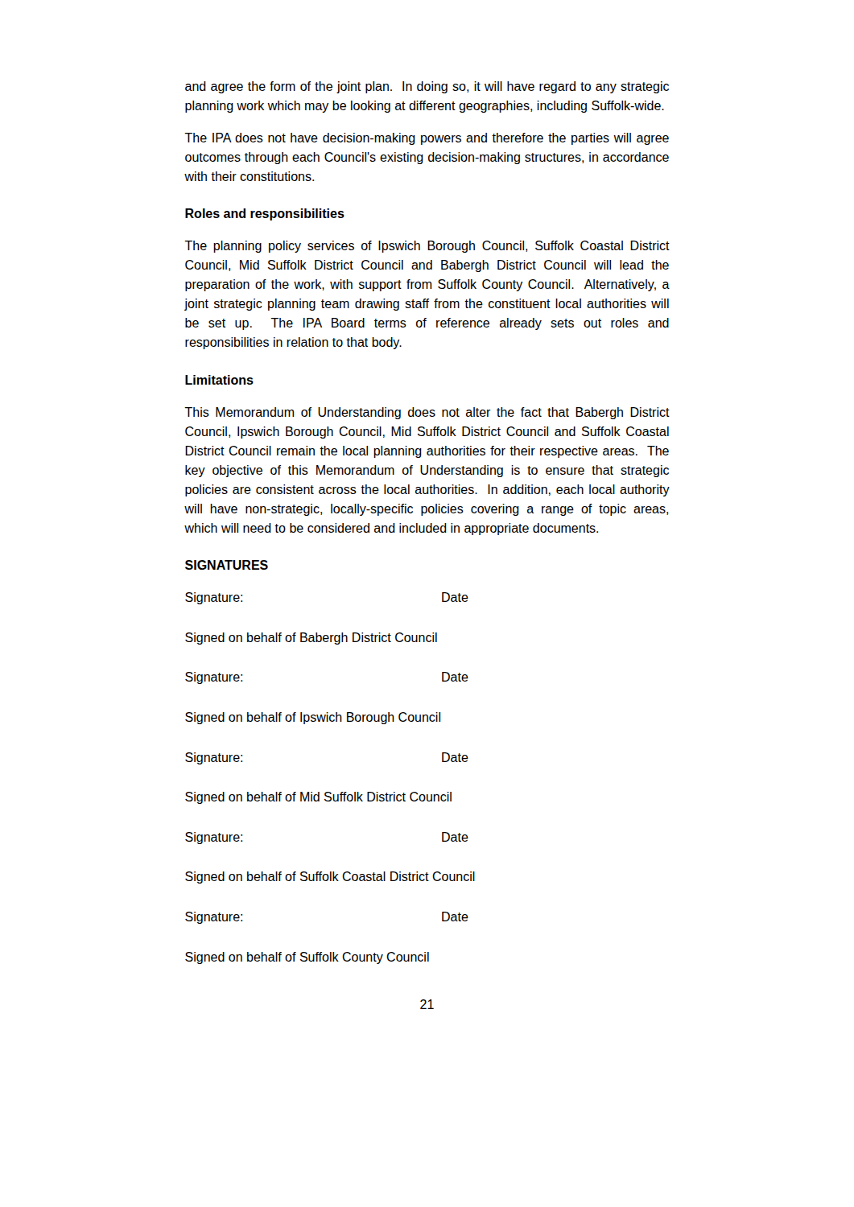and agree the form of the joint plan. In doing so, it will have regard to any strategic planning work which may be looking at different geographies, including Suffolk-wide.
The IPA does not have decision-making powers and therefore the parties will agree outcomes through each Council's existing decision-making structures, in accordance with their constitutions.
Roles and responsibilities
The planning policy services of Ipswich Borough Council, Suffolk Coastal District Council, Mid Suffolk District Council and Babergh District Council will lead the preparation of the work, with support from Suffolk County Council. Alternatively, a joint strategic planning team drawing staff from the constituent local authorities will be set up. The IPA Board terms of reference already sets out roles and responsibilities in relation to that body.
Limitations
This Memorandum of Understanding does not alter the fact that Babergh District Council, Ipswich Borough Council, Mid Suffolk District Council and Suffolk Coastal District Council remain the local planning authorities for their respective areas. The key objective of this Memorandum of Understanding is to ensure that strategic policies are consistent across the local authorities. In addition, each local authority will have non-strategic, locally-specific policies covering a range of topic areas, which will need to be considered and included in appropriate documents.
SIGNATURES
Signature: Date
Signed on behalf of Babergh District Council
Signature: Date
Signed on behalf of Ipswich Borough Council
Signature: Date
Signed on behalf of Mid Suffolk District Council
Signature: Date
Signed on behalf of Suffolk Coastal District Council
Signature: Date
Signed on behalf of Suffolk County Council
21